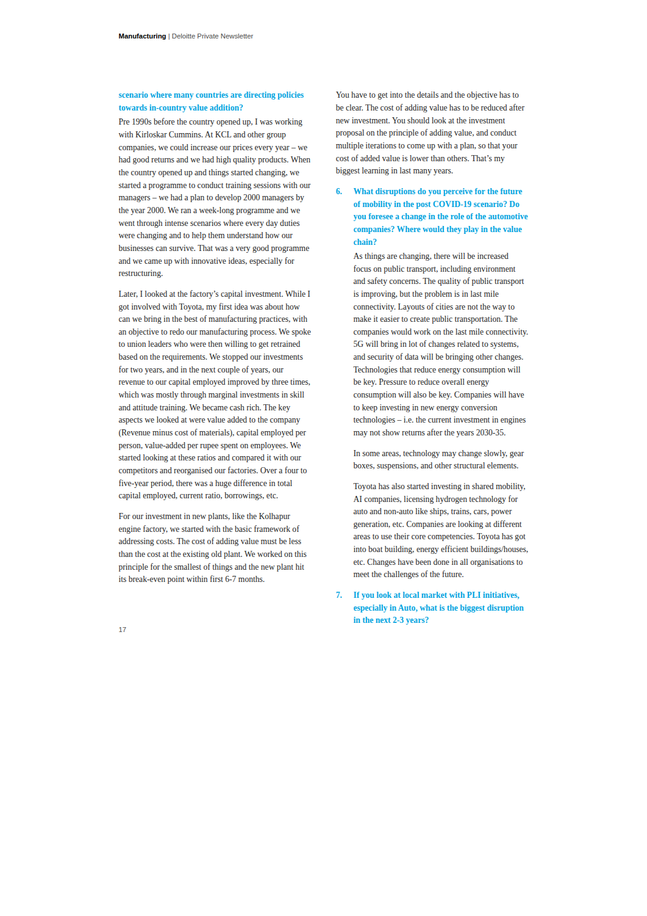Manufacturing | Deloitte Private Newsletter
scenario where many countries are directing policies towards in-country value addition?
Pre 1990s before the country opened up, I was working with Kirloskar Cummins. At KCL and other group companies, we could increase our prices every year – we had good returns and we had high quality products. When the country opened up and things started changing, we started a programme to conduct training sessions with our managers – we had a plan to develop 2000 managers by the year 2000. We ran a week-long programme and we went through intense scenarios where every day duties were changing and to help them understand how our businesses can survive. That was a very good programme and we came up with innovative ideas, especially for restructuring.
Later, I looked at the factory’s capital investment. While I got involved with Toyota, my first idea was about how can we bring in the best of manufacturing practices, with an objective to redo our manufacturing process. We spoke to union leaders who were then willing to get retrained based on the requirements. We stopped our investments for two years, and in the next couple of years, our revenue to our capital employed improved by three times, which was mostly through marginal investments in skill and attitude training. We became cash rich. The key aspects we looked at were value added to the company (Revenue minus cost of materials), capital employed per person, value-added per rupee spent on employees. We started looking at these ratios and compared it with our competitors and reorganised our factories. Over a four to five-year period, there was a huge difference in total capital employed, current ratio, borrowings, etc.
For our investment in new plants, like the Kolhapur engine factory, we started with the basic framework of addressing costs. The cost of adding value must be less than the cost at the existing old plant. We worked on this principle for the smallest of things and the new plant hit its break-even point within first 6-7 months.
You have to get into the details and the objective has to be clear. The cost of adding value has to be reduced after new investment. You should look at the investment proposal on the principle of adding value, and conduct multiple iterations to come up with a plan, so that your cost of added value is lower than others. That’s my biggest learning in last many years.
6.
What disruptions do you perceive for the future of mobility in the post COVID-19 scenario? Do you foresee a change in the role of the automotive companies? Where would they play in the value chain?
As things are changing, there will be increased focus on public transport, including environment and safety concerns. The quality of public transport is improving, but the problem is in last mile connectivity. Layouts of cities are not the way to make it easier to create public transportation. The companies would work on the last mile connectivity. 5G will bring in lot of changes related to systems, and security of data will be bringing other changes. Technologies that reduce energy consumption will be key. Pressure to reduce overall energy consumption will also be key. Companies will have to keep investing in new energy conversion technologies – i.e. the current investment in engines may not show returns after the years 2030-35.
In some areas, technology may change slowly, gear boxes, suspensions, and other structural elements.
Toyota has also started investing in shared mobility, AI companies, licensing hydrogen technology for auto and non-auto like ships, trains, cars, power generation, etc. Companies are looking at different areas to use their core competencies. Toyota has got into boat building, energy efficient buildings/houses, etc. Changes have been done in all organisations to meet the challenges of the future.
7.
If you look at local market with PLI initiatives, especially in Auto, what is the biggest disruption in the next 2-3 years?
17